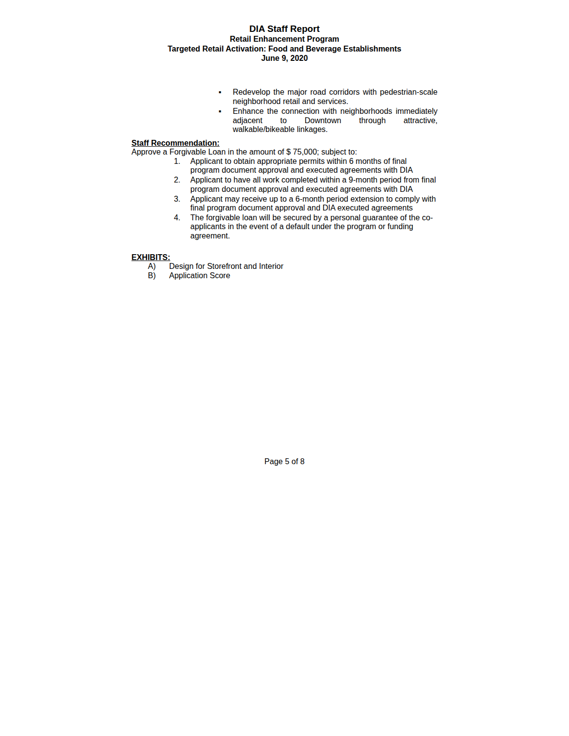DIA Staff Report
Retail Enhancement Program
Targeted Retail Activation: Food and Beverage Establishments
June 9, 2020
Redevelop the major road corridors with pedestrian-scale neighborhood retail and services.
Enhance the connection with neighborhoods immediately adjacent to Downtown through attractive, walkable/bikeable linkages.
Staff Recommendation:
Approve a Forgivable Loan in the amount of $ 75,000; subject to:
Applicant to obtain appropriate permits within 6 months of final program document approval and executed agreements with DIA
Applicant to have all work completed within a 9-month period from final program document approval and executed agreements with DIA
Applicant may receive up to a 6-month period extension to comply with final program document approval and DIA executed agreements
The forgivable loan will be secured by a personal guarantee of the co-applicants in the event of a default under the program or funding agreement.
EXHIBITS:
Design for Storefront and Interior
Application Score
Page 5 of 8